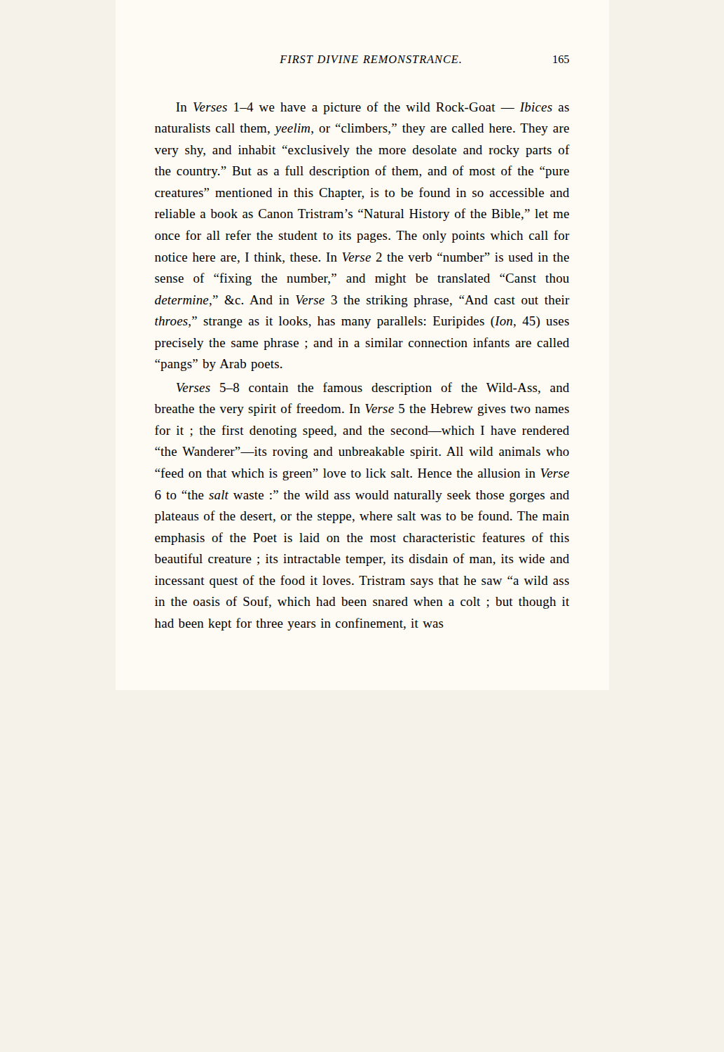First Divine Remonstrance. 165
In Verses 1–4 we have a picture of the wild Rock-Goat — Ibices as naturalists call them, yeelim, or “climbers,” they are called here. They are very shy, and inhabit “exclusively the more desolate and rocky parts of the country.” But as a full description of them, and of most of the “pure creatures” mentioned in this Chapter, is to be found in so accessible and reliable a book as Canon Tristram’s “Natural History of the Bible,” let me once for all refer the student to its pages. The only points which call for notice here are, I think, these. In Verse 2 the verb “number” is used in the sense of “fixing the number,” and might be translated “Canst thou determine,” &c. And in Verse 3 the striking phrase, “And cast out their throes,” strange as it looks, has many parallels: Euripides (Ion, 45) uses precisely the same phrase ; and in a similar connection infants are called “pangs” by Arab poets.
Verses 5–8 contain the famous description of the Wild-Ass, and breathe the very spirit of freedom. In Verse 5 the Hebrew gives two names for it ; the first denoting speed, and the second—which I have rendered “the Wanderer”—its roving and unbreakable spirit. All wild animals who “feed on that which is green” love to lick salt. Hence the allusion in Verse 6 to “the salt waste :” the wild ass would naturally seek those gorges and plateaus of the desert, or the steppe, where salt was to be found. The main emphasis of the Poet is laid on the most characteristic features of this beautiful creature ; its intractable temper, its disdain of man, its wide and incessant quest of the food it loves. Tristram says that he saw “a wild ass in the oasis of Souf, which had been snared when a colt ; but though it had been kept for three years in confinement, it was